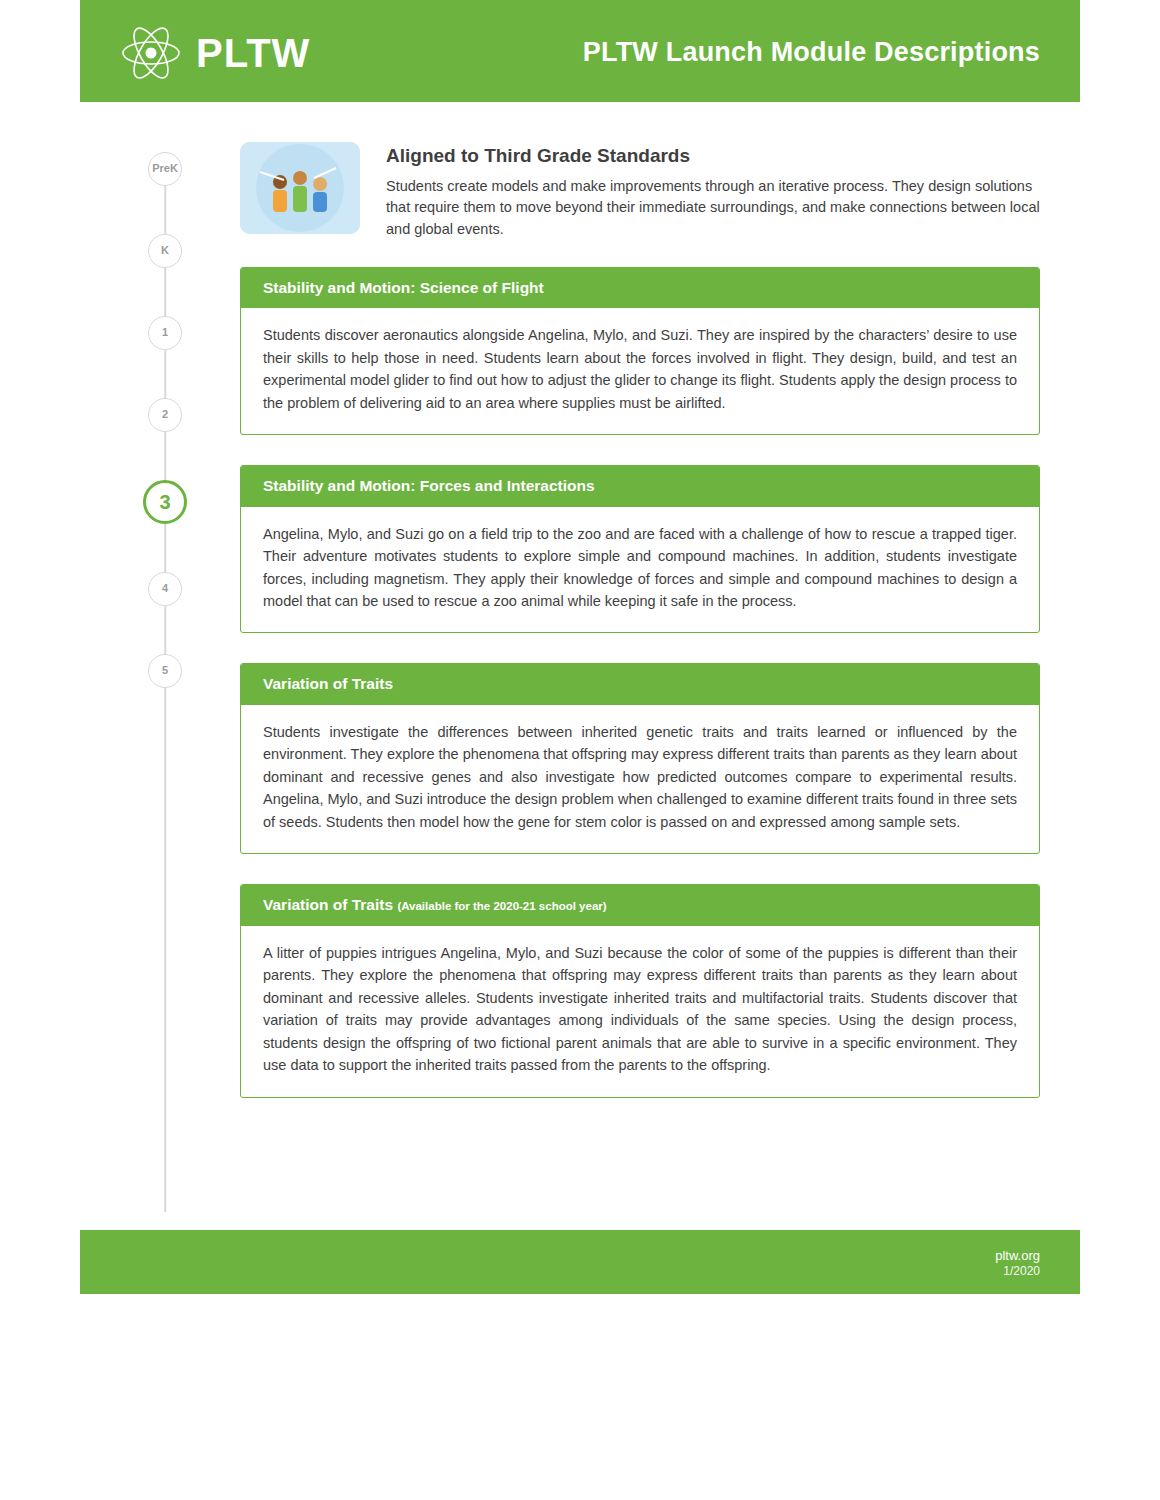PLTW
PLTW Launch Module Descriptions
PreK
K
1
2
3
4
5
Aligned to Third Grade Standards
Students create models and make improvements through an iterative process. They design solutions that require them to move beyond their immediate surroundings, and make connections between local and global events.
Stability and Motion: Science of Flight
Students discover aeronautics alongside Angelina, Mylo, and Suzi. They are inspired by the characters’ desire to use their skills to help those in need. Students learn about the forces involved in flight. They design, build, and test an experimental model glider to find out how to adjust the glider to change its flight. Students apply the design process to the problem of delivering aid to an area where supplies must be airlifted.
Stability and Motion: Forces and Interactions
Angelina, Mylo, and Suzi go on a field trip to the zoo and are faced with a challenge of how to rescue a trapped tiger. Their adventure motivates students to explore simple and compound machines. In addition, students investigate forces, including magnetism. They apply their knowledge of forces and simple and compound machines to design a model that can be used to rescue a zoo animal while keeping it safe in the process.
Variation of Traits
Students investigate the differences between inherited genetic traits and traits learned or influenced by the environment. They explore the phenomena that offspring may express different traits than parents as they learn about dominant and recessive genes and also investigate how predicted outcomes compare to experimental results. Angelina, Mylo, and Suzi introduce the design problem when challenged to examine different traits found in three sets of seeds. Students then model how the gene for stem color is passed on and expressed among sample sets.
Variation of Traits (Available for the 2020-21 school year)
A litter of puppies intrigues Angelina, Mylo, and Suzi because the color of some of the puppies is different than their parents. They explore the phenomena that offspring may express different traits than parents as they learn about dominant and recessive alleles. Students investigate inherited traits and multifactorial traits. Students discover that variation of traits may provide advantages among individuals of the same species. Using the design process, students design the offspring of two fictional parent animals that are able to survive in a specific environment. They use data to support the inherited traits passed from the parents to the offspring.
pltw.org
1/2020